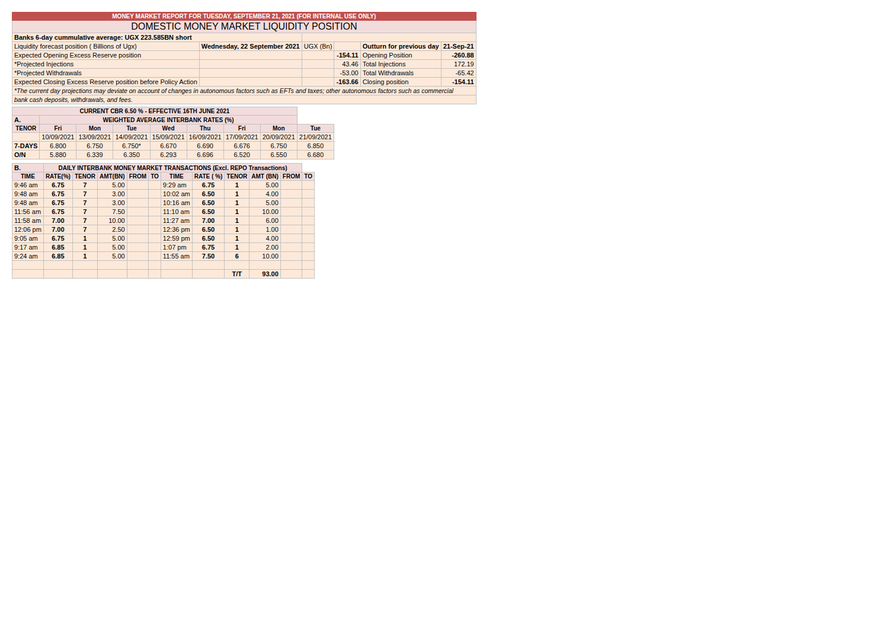| MONEY MARKET REPORT FOR TUESDAY, SEPTEMBER 21, 2021 (FOR INTERNAL USE ONLY) |
| DOMESTIC MONEY MARKET LIQUIDITY POSITION |
| Banks 6-day cummulative average: UGX 223.585BN short | |
| Liquidity forecast position ( Billions of Ugx) | Wednesday, 22 September 2021 | UGX (Bn) | | Outturn for previous day | 21-Sep-21 |
| Expected Opening Excess Reserve position | | | -154.11 | Opening Position | -260.88 |
| *Projected Injections | | | 43.46 | Total Injections | 172.19 |
| *Projected Withdrawals | | | -53.00 | Total Withdrawals | -65.42 |
| Expected Closing Excess Reserve position before Policy Action | | | -163.66 | Closing position | -154.11 |
| *The current day projections may deviate on account of changes in autonomous factors such as EFTs and taxes; other autonomous factors such as commercial |
| bank cash deposits, withdrawals, and fees. |
| CURRENT CBR 6.50 % - EFFECTIVE 16TH JUNE 2021 |
| A. | WEIGHTED AVERAGE INTERBANK RATES (%) |
| TENOR | Fri | Mon | Tue | Wed | Thu | Fri | Mon | Tue |
| | 10/09/2021 | 13/09/2021 | 14/09/2021 | 15/09/2021 | 16/09/2021 | 17/09/2021 | 20/09/2021 | 21/09/2021 |
| 7-DAYS | 6.800 | 6.750 | 6.750* | 6.670 | 6.690 | 6.676 | 6.750 | 6.850 |
| O/N | 5.880 | 6.339 | 6.350 | 6.293 | 6.696 | 6.520 | 6.550 | 6.680 |
| B. | DAILY INTERBANK MONEY MARKET TRANSACTIONS (Excl. REPO Transactions) |
| TIME | RATE(%) | TENOR | AMT(BN) | FROM | TO | TIME | RATE ( %) | TENOR | AMT (BN) | FROM | TO |
| 9:46 am | 6.75 | 7 | 5.00 | | | 9:29 am | 6.75 | 1 | 5.00 | | |
| 9:48 am | 6.75 | 7 | 3.00 | | | 10:02 am | 6.50 | 1 | 4.00 | | |
| 9:48 am | 6.75 | 7 | 3.00 | | | 10:16 am | 6.50 | 1 | 5.00 | | |
| 11:56 am | 6.75 | 7 | 7.50 | | | 11:10 am | 6.50 | 1 | 10.00 | | |
| 11:58 am | 7.00 | 7 | 10.00 | | | 11:27 am | 7.00 | 1 | 6.00 | | |
| 12:06 pm | 7.00 | 7 | 2.50 | | | 12:36 pm | 6.50 | 1 | 1.00 | | |
| 9:05 am | 6.75 | 1 | 5.00 | | | 12:59 pm | 6.50 | 1 | 4.00 | | |
| 9:17 am | 6.85 | 1 | 5.00 | | | 1:07 pm | 6.75 | 1 | 2.00 | | |
| 9:24 am | 6.85 | 1 | 5.00 | | | 11:55 am | 7.50 | 6 | 10.00 | | |
| | | | | | | | | T/T | 93.00 | | |